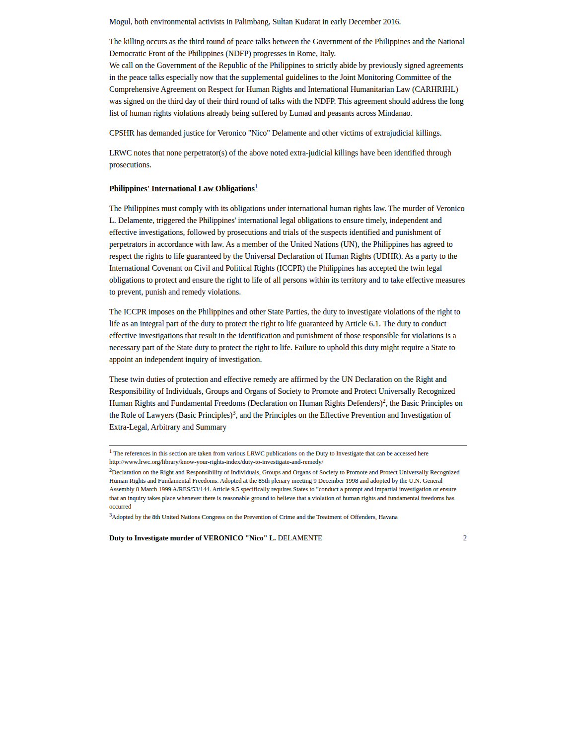Mogul, both environmental activists in Palimbang, Sultan Kudarat in early December 2016.
The killing occurs as the third round of peace talks between the Government of the Philippines and the National Democratic Front of the Philippines (NDFP) progresses in Rome, Italy.
We call on the Government of the Republic of the Philippines to strictly abide by previously signed agreements in the peace talks especially now that the supplemental guidelines to the Joint Monitoring Committee of the Comprehensive Agreement on Respect for Human Rights and International Humanitarian Law (CARHRIHL) was signed on the third day of their third round of talks with the NDFP. This agreement should address the long list of human rights violations already being suffered by Lumad and peasants across Mindanao.
CPSHR has demanded justice for Veronico "Nico" Delamente and other victims of extrajudicial killings.
LRWC notes that none perpetrator(s) of the above noted extra-judicial killings have been identified through prosecutions.
Philippines' International Law Obligations1
The Philippines must comply with its obligations under international human rights law. The murder of Veronico L. Delamente, triggered the Philippines' international legal obligations to ensure timely, independent and effective investigations, followed by prosecutions and trials of the suspects identified and punishment of perpetrators in accordance with law. As a member of the United Nations (UN), the Philippines has agreed to respect the rights to life guaranteed by the Universal Declaration of Human Rights (UDHR). As a party to the International Covenant on Civil and Political Rights (ICCPR) the Philippines has accepted the twin legal obligations to protect and ensure the right to life of all persons within its territory and to take effective measures to prevent, punish and remedy violations.
The ICCPR imposes on the Philippines and other State Parties, the duty to investigate violations of the right to life as an integral part of the duty to protect the right to life guaranteed by Article 6.1. The duty to conduct effective investigations that result in the identification and punishment of those responsible for violations is a necessary part of the State duty to protect the right to life. Failure to uphold this duty might require a State to appoint an independent inquiry of investigation.
These twin duties of protection and effective remedy are affirmed by the UN Declaration on the Right and Responsibility of Individuals, Groups and Organs of Society to Promote and Protect Universally Recognized Human Rights and Fundamental Freedoms (Declaration on Human Rights Defenders)2, the Basic Principles on the Role of Lawyers (Basic Principles)3, and the Principles on the Effective Prevention and Investigation of Extra-Legal, Arbitrary and Summary
1 The references in this section are taken from various LRWC publications on the Duty to Investigate that can be accessed here http://www.lrwc.org/library/know-your-rights-index/duty-to-investigate-and-remedy/
2Declaration on the Right and Responsibility of Individuals, Groups and Organs of Society to Promote and Protect Universally Recognized Human Rights and Fundamental Freedoms. Adopted at the 85th plenary meeting 9 December 1998 and adopted by the U.N. General Assembly 8 March 1999 A/RES/53/144. Article 9.5 specifically requires States to "conduct a prompt and impartial investigation or ensure that an inquiry takes place whenever there is reasonable ground to believe that a violation of human rights and fundamental freedoms has occurred
3Adopted by the 8th United Nations Congress on the Prevention of Crime and the Treatment of Offenders, Havana
Duty to Investigate murder of VERONICO "Nico" L. DELAMENTE 2